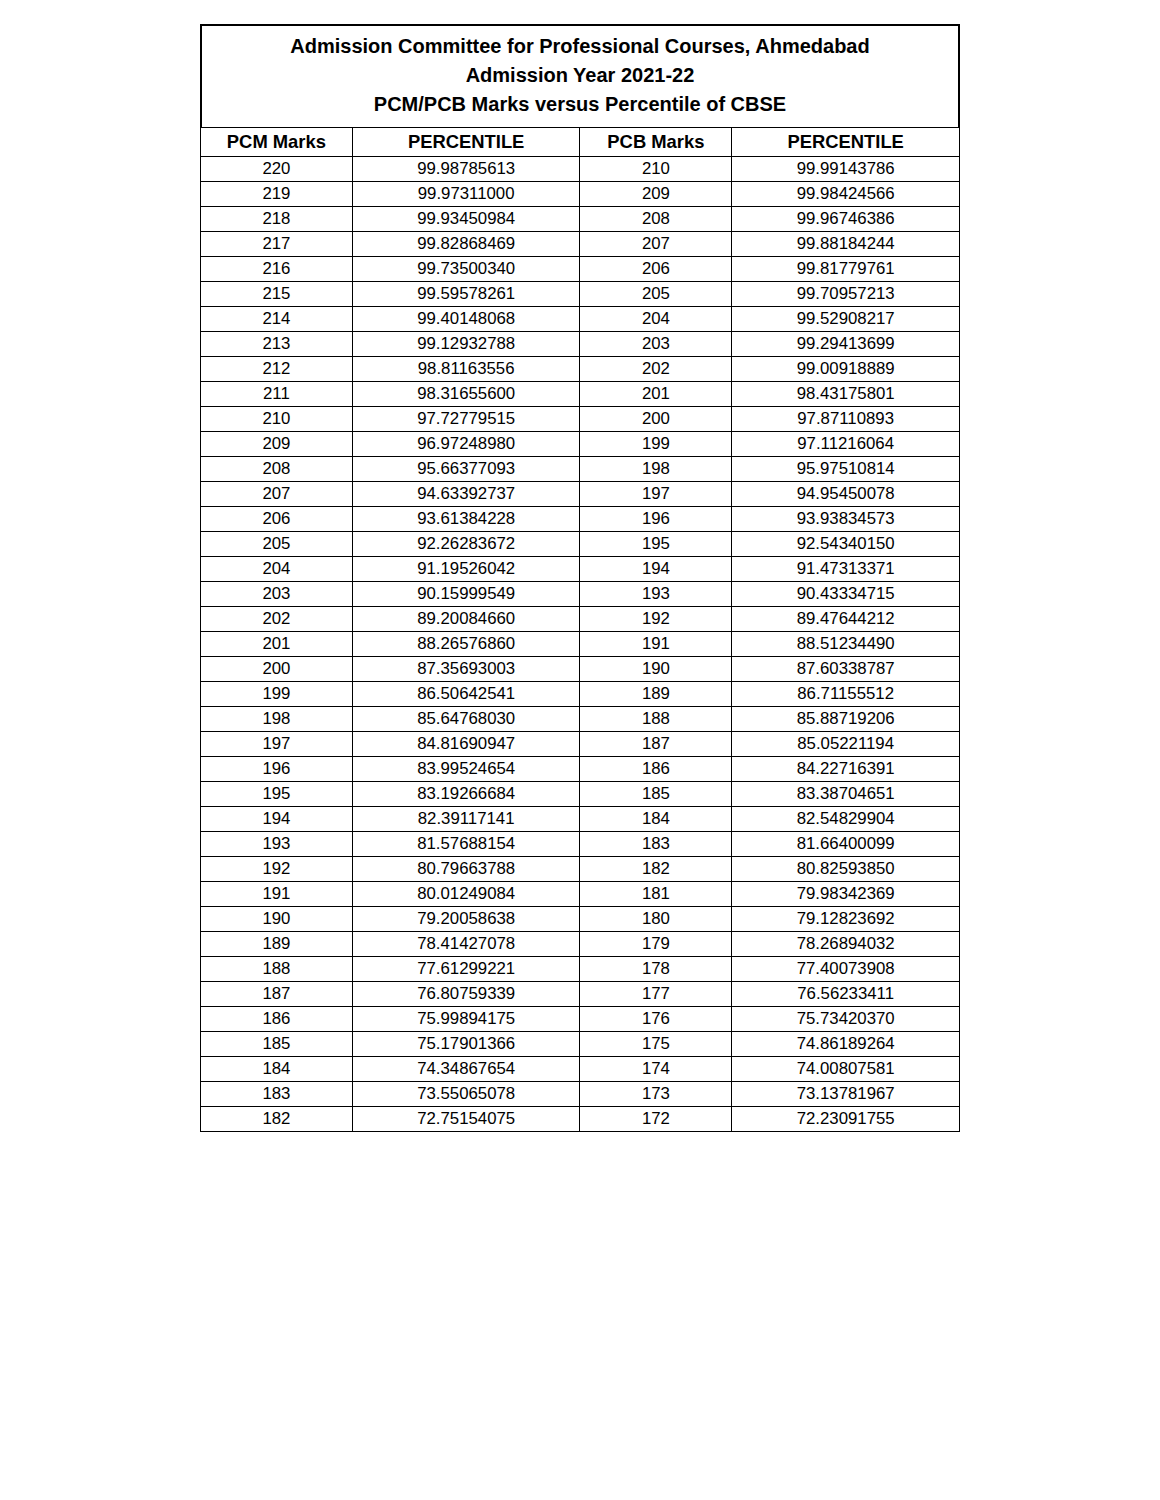Admission Committee for Professional Courses, Ahmedabad Admission Year 2021-22 PCM/PCB Marks versus Percentile of CBSE
| PCM Marks | PERCENTILE | PCB Marks | PERCENTILE |
| --- | --- | --- | --- |
| 220 | 99.98785613 | 210 | 99.99143786 |
| 219 | 99.97311000 | 209 | 99.98424566 |
| 218 | 99.93450984 | 208 | 99.96746386 |
| 217 | 99.82868469 | 207 | 99.88184244 |
| 216 | 99.73500340 | 206 | 99.81779761 |
| 215 | 99.59578261 | 205 | 99.70957213 |
| 214 | 99.40148068 | 204 | 99.52908217 |
| 213 | 99.12932788 | 203 | 99.29413699 |
| 212 | 98.81163556 | 202 | 99.00918889 |
| 211 | 98.31655600 | 201 | 98.43175801 |
| 210 | 97.72779515 | 200 | 97.87110893 |
| 209 | 96.97248980 | 199 | 97.11216064 |
| 208 | 95.66377093 | 198 | 95.97510814 |
| 207 | 94.63392737 | 197 | 94.95450078 |
| 206 | 93.61384228 | 196 | 93.93834573 |
| 205 | 92.26283672 | 195 | 92.54340150 |
| 204 | 91.19526042 | 194 | 91.47313371 |
| 203 | 90.15999549 | 193 | 90.43334715 |
| 202 | 89.20084660 | 192 | 89.47644212 |
| 201 | 88.26576860 | 191 | 88.51234490 |
| 200 | 87.35693003 | 190 | 87.60338787 |
| 199 | 86.50642541 | 189 | 86.71155512 |
| 198 | 85.64768030 | 188 | 85.88719206 |
| 197 | 84.81690947 | 187 | 85.05221194 |
| 196 | 83.99524654 | 186 | 84.22716391 |
| 195 | 83.19266684 | 185 | 83.38704651 |
| 194 | 82.39117141 | 184 | 82.54829904 |
| 193 | 81.57688154 | 183 | 81.66400099 |
| 192 | 80.79663788 | 182 | 80.82593850 |
| 191 | 80.01249084 | 181 | 79.98342369 |
| 190 | 79.20058638 | 180 | 79.12823692 |
| 189 | 78.41427078 | 179 | 78.26894032 |
| 188 | 77.61299221 | 178 | 77.40073908 |
| 187 | 76.80759339 | 177 | 76.56233411 |
| 186 | 75.99894175 | 176 | 75.73420370 |
| 185 | 75.17901366 | 175 | 74.86189264 |
| 184 | 74.34867654 | 174 | 74.00807581 |
| 183 | 73.55065078 | 173 | 73.13781967 |
| 182 | 72.75154075 | 172 | 72.23091755 |